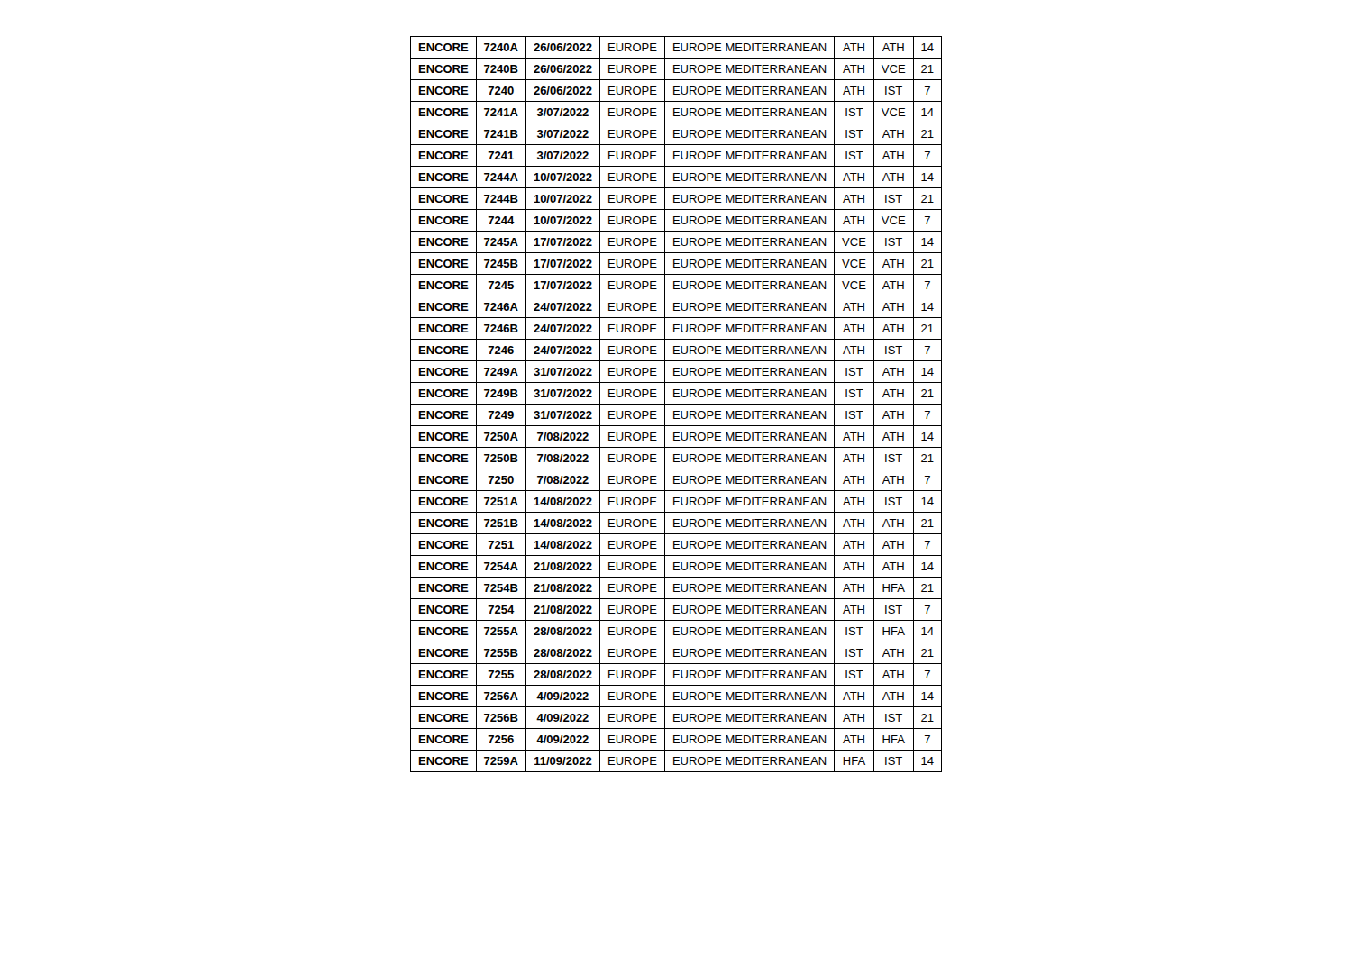| ENCORE | 7240A | 26/06/2022 | EUROPE | EUROPE MEDITERRANEAN | ATH | ATH | 14 |
| ENCORE | 7240B | 26/06/2022 | EUROPE | EUROPE MEDITERRANEAN | ATH | VCE | 21 |
| ENCORE | 7240 | 26/06/2022 | EUROPE | EUROPE MEDITERRANEAN | ATH | IST | 7 |
| ENCORE | 7241A | 3/07/2022 | EUROPE | EUROPE MEDITERRANEAN | IST | VCE | 14 |
| ENCORE | 7241B | 3/07/2022 | EUROPE | EUROPE MEDITERRANEAN | IST | ATH | 21 |
| ENCORE | 7241 | 3/07/2022 | EUROPE | EUROPE MEDITERRANEAN | IST | ATH | 7 |
| ENCORE | 7244A | 10/07/2022 | EUROPE | EUROPE MEDITERRANEAN | ATH | ATH | 14 |
| ENCORE | 7244B | 10/07/2022 | EUROPE | EUROPE MEDITERRANEAN | ATH | IST | 21 |
| ENCORE | 7244 | 10/07/2022 | EUROPE | EUROPE MEDITERRANEAN | ATH | VCE | 7 |
| ENCORE | 7245A | 17/07/2022 | EUROPE | EUROPE MEDITERRANEAN | VCE | IST | 14 |
| ENCORE | 7245B | 17/07/2022 | EUROPE | EUROPE MEDITERRANEAN | VCE | ATH | 21 |
| ENCORE | 7245 | 17/07/2022 | EUROPE | EUROPE MEDITERRANEAN | VCE | ATH | 7 |
| ENCORE | 7246A | 24/07/2022 | EUROPE | EUROPE MEDITERRANEAN | ATH | ATH | 14 |
| ENCORE | 7246B | 24/07/2022 | EUROPE | EUROPE MEDITERRANEAN | ATH | ATH | 21 |
| ENCORE | 7246 | 24/07/2022 | EUROPE | EUROPE MEDITERRANEAN | ATH | IST | 7 |
| ENCORE | 7249A | 31/07/2022 | EUROPE | EUROPE MEDITERRANEAN | IST | ATH | 14 |
| ENCORE | 7249B | 31/07/2022 | EUROPE | EUROPE MEDITERRANEAN | IST | ATH | 21 |
| ENCORE | 7249 | 31/07/2022 | EUROPE | EUROPE MEDITERRANEAN | IST | ATH | 7 |
| ENCORE | 7250A | 7/08/2022 | EUROPE | EUROPE MEDITERRANEAN | ATH | ATH | 14 |
| ENCORE | 7250B | 7/08/2022 | EUROPE | EUROPE MEDITERRANEAN | ATH | IST | 21 |
| ENCORE | 7250 | 7/08/2022 | EUROPE | EUROPE MEDITERRANEAN | ATH | ATH | 7 |
| ENCORE | 7251A | 14/08/2022 | EUROPE | EUROPE MEDITERRANEAN | ATH | IST | 14 |
| ENCORE | 7251B | 14/08/2022 | EUROPE | EUROPE MEDITERRANEAN | ATH | ATH | 21 |
| ENCORE | 7251 | 14/08/2022 | EUROPE | EUROPE MEDITERRANEAN | ATH | ATH | 7 |
| ENCORE | 7254A | 21/08/2022 | EUROPE | EUROPE MEDITERRANEAN | ATH | ATH | 14 |
| ENCORE | 7254B | 21/08/2022 | EUROPE | EUROPE MEDITERRANEAN | ATH | HFA | 21 |
| ENCORE | 7254 | 21/08/2022 | EUROPE | EUROPE MEDITERRANEAN | ATH | IST | 7 |
| ENCORE | 7255A | 28/08/2022 | EUROPE | EUROPE MEDITERRANEAN | IST | HFA | 14 |
| ENCORE | 7255B | 28/08/2022 | EUROPE | EUROPE MEDITERRANEAN | IST | ATH | 21 |
| ENCORE | 7255 | 28/08/2022 | EUROPE | EUROPE MEDITERRANEAN | IST | ATH | 7 |
| ENCORE | 7256A | 4/09/2022 | EUROPE | EUROPE MEDITERRANEAN | ATH | ATH | 14 |
| ENCORE | 7256B | 4/09/2022 | EUROPE | EUROPE MEDITERRANEAN | ATH | IST | 21 |
| ENCORE | 7256 | 4/09/2022 | EUROPE | EUROPE MEDITERRANEAN | ATH | HFA | 7 |
| ENCORE | 7259A | 11/09/2022 | EUROPE | EUROPE MEDITERRANEAN | HFA | IST | 14 |